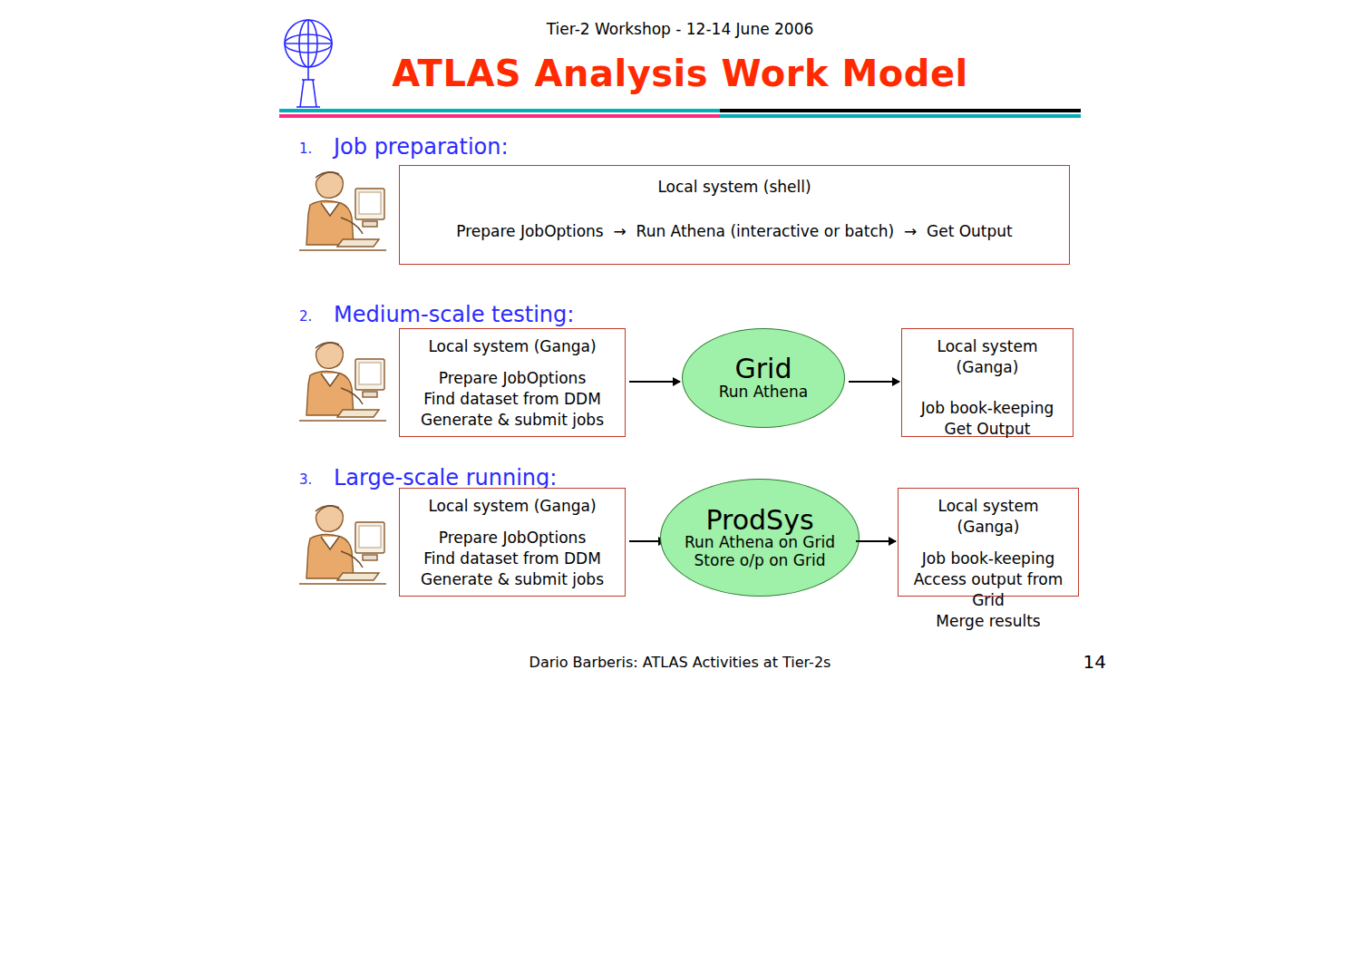Tier-2 Workshop - 12-14 June 2006
ATLAS Analysis Work Model
1.
Job preparation:
Local system (shell) Prepare JobOptions → Run Athena (interactive or batch) → Get Output
2.
Medium-scale testing:
Local system (Ganga) Prepare JobOptions Find dataset from DDM Generate & submit jobs
Grid
Run Athena
Local system (Ganga) Job book-keeping Get Output
3.
Large-scale running:
Local system (Ganga) Prepare JobOptions Find dataset from DDM Generate & submit jobs
ProdSys
Run Athena on Grid
Store o/p on Grid
Local system (Ganga) Job book-keeping Access output from Grid Merge results
Dario Barberis: ATLAS Activities at Tier-2s
14